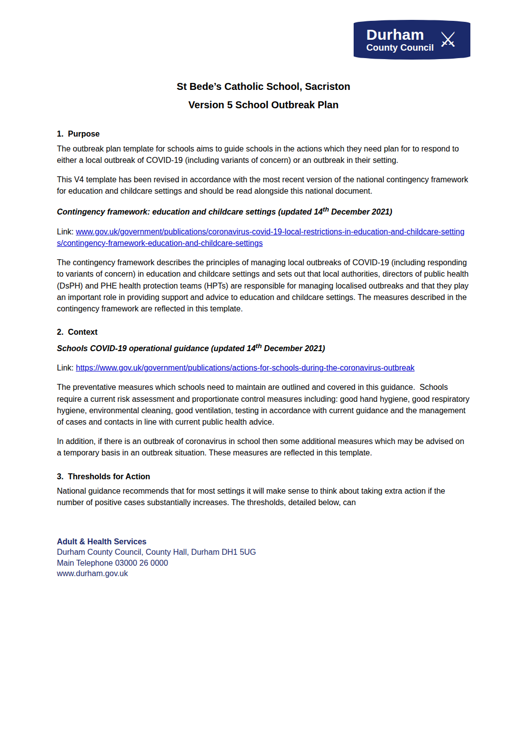Durham County Council ⚔
St Bede’s Catholic School, Sacriston
Version 5 School Outbreak Plan
1. Purpose
The outbreak plan template for schools aims to guide schools in the actions which they need plan for to respond to either a local outbreak of COVID-19 (including variants of concern) or an outbreak in their setting.
This V4 template has been revised in accordance with the most recent version of the national contingency framework for education and childcare settings and should be read alongside this national document.
Contingency framework: education and childcare settings (updated 14th December 2021)
Link: www.gov.uk/government/publications/coronavirus-covid-19-local-restrictions-in-education-and-childcare-settings/contingency-framework-education-and-childcare-settings
The contingency framework describes the principles of managing local outbreaks of COVID-19 (including responding to variants of concern) in education and childcare settings and sets out that local authorities, directors of public health (DsPH) and PHE health protection teams (HPTs) are responsible for managing localised outbreaks and that they play an important role in providing support and advice to education and childcare settings. The measures described in the contingency framework are reflected in this template.
2. Context
Schools COVID-19 operational guidance (updated 14th December 2021)
Link: https://www.gov.uk/government/publications/actions-for-schools-during-the-coronavirus-outbreak
The preventative measures which schools need to maintain are outlined and covered in this guidance. Schools require a current risk assessment and proportionate control measures including: good hand hygiene, good respiratory hygiene, environmental cleaning, good ventilation, testing in accordance with current guidance and the management of cases and contacts in line with current public health advice.
In addition, if there is an outbreak of coronavirus in school then some additional measures which may be advised on a temporary basis in an outbreak situation. These measures are reflected in this template.
3. Thresholds for Action
National guidance recommends that for most settings it will make sense to think about taking extra action if the number of positive cases substantially increases. The thresholds, detailed below, can
Adult & Health Services
Durham County Council, County Hall, Durham DH1 5UG
Main Telephone 03000 26 0000
www.durham.gov.uk